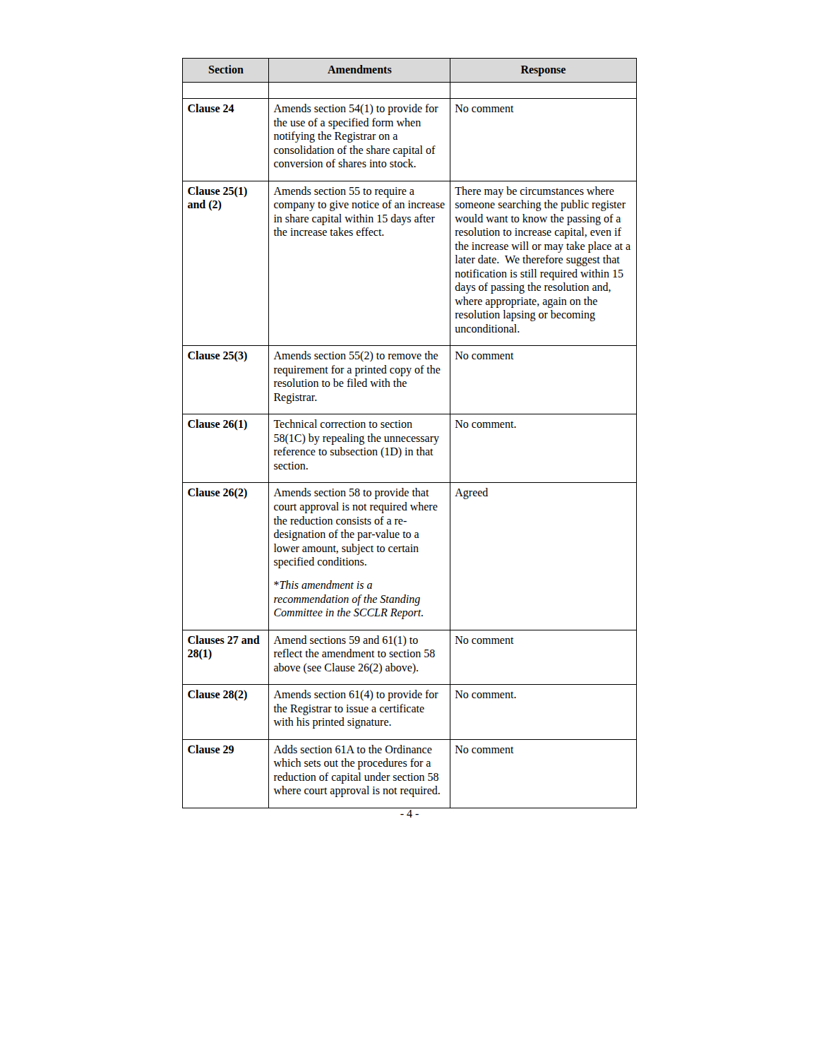| Section | Amendments | Response |
| --- | --- | --- |
| Clause 24 | Amends section 54(1) to provide for the use of a specified form when notifying the Registrar on a consolidation of the share capital of conversion of shares into stock. | No comment |
| Clause 25(1) and (2) | Amends section 55 to require a company to give notice of an increase in share capital within 15 days after the increase takes effect. | There may be circumstances where someone searching the public register would want to know the passing of a resolution to increase capital, even if the increase will or may take place at a later date. We therefore suggest that notification is still required within 15 days of passing the resolution and, where appropriate, again on the resolution lapsing or becoming unconditional. |
| Clause 25(3) | Amends section 55(2) to remove the requirement for a printed copy of the resolution to be filed with the Registrar. | No comment |
| Clause 26(1) | Technical correction to section 58(1C) by repealing the unnecessary reference to subsection (1D) in that section. | No comment. |
| Clause 26(2) | Amends section 58 to provide that court approval is not required where the reduction consists of a re-designation of the par-value to a lower amount, subject to certain specified conditions. * This amendment is a recommendation of the Standing Committee in the SCCLR Report. | Agreed |
| Clauses 27 and 28(1) | Amend sections 59 and 61(1) to reflect the amendment to section 58 above (see Clause 26(2) above). | No comment |
| Clause 28(2) | Amends section 61(4) to provide for the Registrar to issue a certificate with his printed signature. | No comment. |
| Clause 29 | Adds section 61A to the Ordinance which sets out the procedures for a reduction of capital under section 58 where court approval is not required. | No comment |
- 4 -